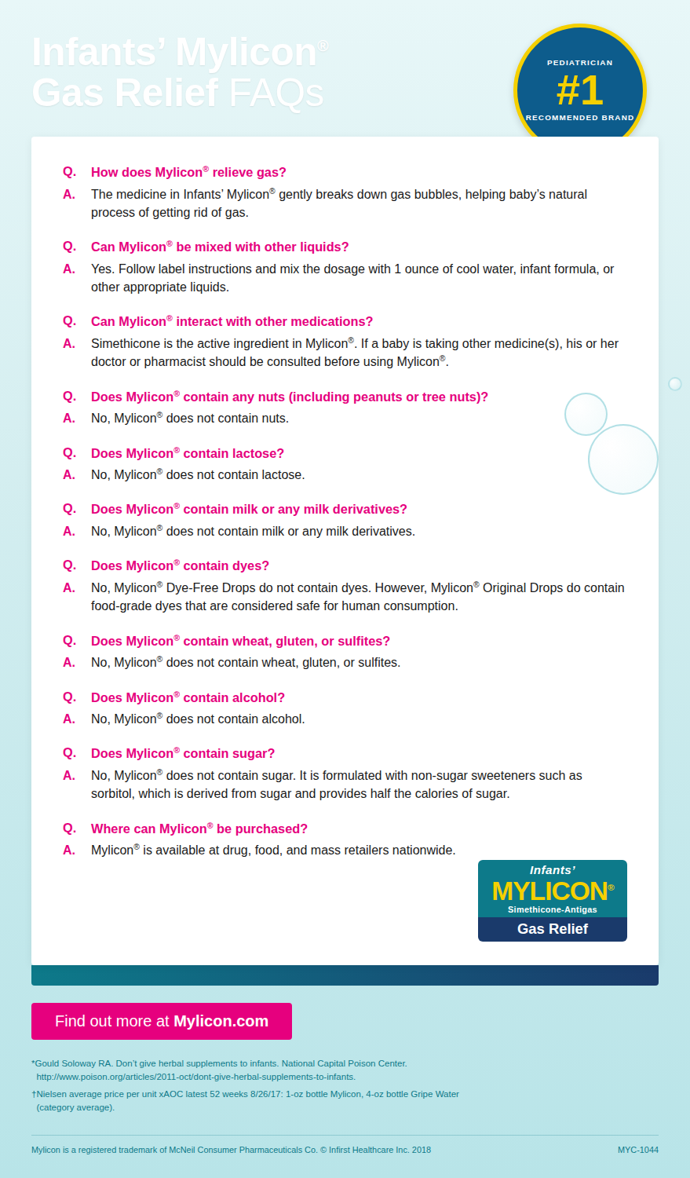Infants’ Mylicon®
Gas Relief FAQs
Pediatrician
#1
Recommended Brand
Q. How does Mylicon® relieve gas?
A. The medicine in Infants’ Mylicon® gently breaks down gas bubbles, helping baby’s natural process of getting rid of gas.
Q. Can Mylicon® be mixed with other liquids?
A. Yes. Follow label instructions and mix the dosage with 1 ounce of cool water, infant formula, or other appropriate liquids.
Q. Can Mylicon® interact with other medications?
A. Simethicone is the active ingredient in Mylicon®. If a baby is taking other medicine(s), his or her doctor or pharmacist should be consulted before using Mylicon®.
Q. Does Mylicon® contain any nuts (including peanuts or tree nuts)?
A. No, Mylicon® does not contain nuts.
Q. Does Mylicon® contain lactose?
A. No, Mylicon® does not contain lactose.
Q. Does Mylicon® contain milk or any milk derivatives?
A. No, Mylicon® does not contain milk or any milk derivatives.
Q. Does Mylicon® contain dyes?
A. No, Mylicon® Dye-Free Drops do not contain dyes. However, Mylicon® Original Drops do contain food-grade dyes that are considered safe for human consumption.
Q. Does Mylicon® contain wheat, gluten, or sulfites?
A. No, Mylicon® does not contain wheat, gluten, or sulfites.
Q. Does Mylicon® contain alcohol?
A. No, Mylicon® does not contain alcohol.
Q. Does Mylicon® contain sugar?
A. No, Mylicon® does not contain sugar. It is formulated with non-sugar sweeteners such as sorbitol, which is derived from sugar and provides half the calories of sugar.
Q. Where can Mylicon® be purchased?
A. Mylicon® is available at drug, food, and mass retailers nationwide.
Infants’
MYLICON® Simethicone-Antigas
Gas Relief
Find out more at Mylicon.com
*Gould Soloway RA. Don’t give herbal supplements to infants. National Capital Poison Center.
http://www.poison.org/articles/2011-oct/dont-give-herbal-supplements-to-infants.
†Nielsen average price per unit xAOC latest 52 weeks 8/26/17: 1-oz bottle Mylicon, 4-oz bottle Gripe Water
(category average).
Mylicon is a registered trademark of McNeil Consumer Pharmaceuticals Co. © Infirst Healthcare Inc. 2018 MYC-1044